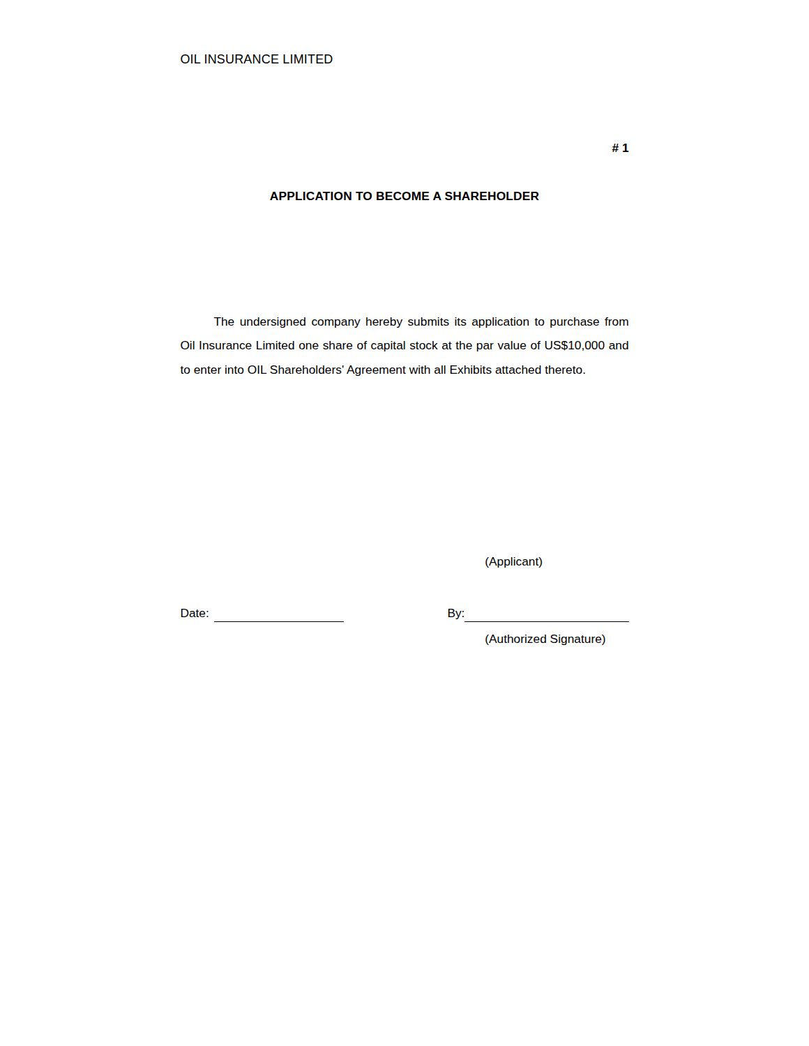OIL INSURANCE LIMITED
# 1
APPLICATION TO BECOME A SHAREHOLDER
The undersigned company hereby submits its application to purchase from Oil Insurance Limited one share of capital stock at the par value of US$10,000 and to enter into OIL Shareholders' Agreement with all Exhibits attached thereto.
(Applicant)
Date: By:
(Authorized Signature)